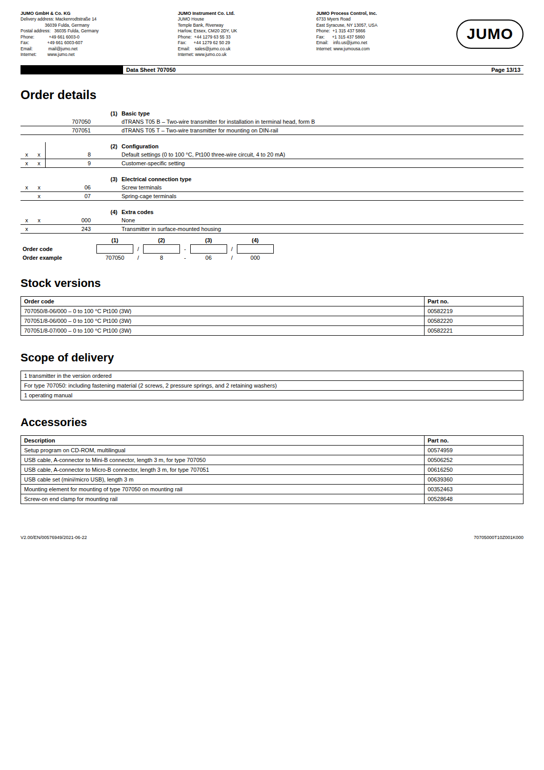JUMO GmbH & Co. KG
Delivery address: Mackenrodtstraße 14
36039 Fulda, Germany
Postal address: 36035 Fulda, Germany
Phone: +49 661 6003-0
Fax: +49 661 6003-607
Email: mail@jumo.net
Internet: www.jumo.net
JUMO Instrument Co. Ltd.
JUMO House
Temple Bank, Riverway
Harlow, Essex, CM20 2DY, UK
Phone: +44 1279 63 55 33
Fax: +44 1279 62 50 29
Email: sales@jumo.co.uk
Internet: www.jumo.co.uk
JUMO Process Control, Inc.
6733 Myers Road
East Syracuse, NY 13057, USA
Phone: +1 315 437 5866
Fax: +1 315 437 5860
Email: info.us@jumo.net
Internet: www.jumousa.com
JUMO
Data Sheet 707050
Page 13/13
Order details
| | | | | (1) | Basic type |
| | | | 707050 | | dTRANS T05 B – Two-wire transmitter for installation in terminal head, form B |
| | | | 707051 | | dTRANS T05 T – Two-wire transmitter for mounting on DIN-rail |
| | | | | (2) | Configuration |
| x | x | | 8 | | Default settings (0 to 100 °C, Pt100 three-wire circuit, 4 to 20 mA) |
| x | x | | 9 | | Customer-specific setting |
| | | | | (3) | Electrical connection type |
| x | x | | 06 | | Screw terminals |
| | x | | 07 | | Spring-cage terminals |
| | | | | (4) | Extra codes |
| x | x | | 000 | | None |
| x | | | 243 | | Transmitter in surface-mounted housing |
| | (1) | | (2) | | (3) | | (4) |
| Order code | | / | | - | | / | |
| Order example | 707050 | / | 8 | - | 06 | / | 000 |
Stock versions
| Order code | Part no. |
| --- | --- |
| 707050/8-06/000 – 0 to 100 °C Pt100 (3W) | 00582219 |
| 707051/8-06/000 – 0 to 100 °C Pt100 (3W) | 00582220 |
| 707051/8-07/000 – 0 to 100 °C Pt100 (3W) | 00582221 |
Scope of delivery
| 1 transmitter in the version ordered |
| For type 707050: including fastening material (2 screws, 2 pressure springs, and 2 retaining washers) |
| 1 operating manual |
Accessories
| Description | Part no. |
| --- | --- |
| Setup program on CD-ROM, multilingual | 00574959 |
| USB cable, A-connector to Mini-B connector, length 3 m, for type 707050 | 00506252 |
| USB cable, A-connector to Micro-B connector, length 3 m, for type 707051 | 00616250 |
| USB cable set (mini/micro USB), length 3 m | 00639360 |
| Mounting element for mounting of type 707050 on mounting rail | 00352463 |
| Screw-on end clamp for mounting rail | 00528648 |
V2.00/EN/00576949/2021-06-22
70705000T10Z001K000